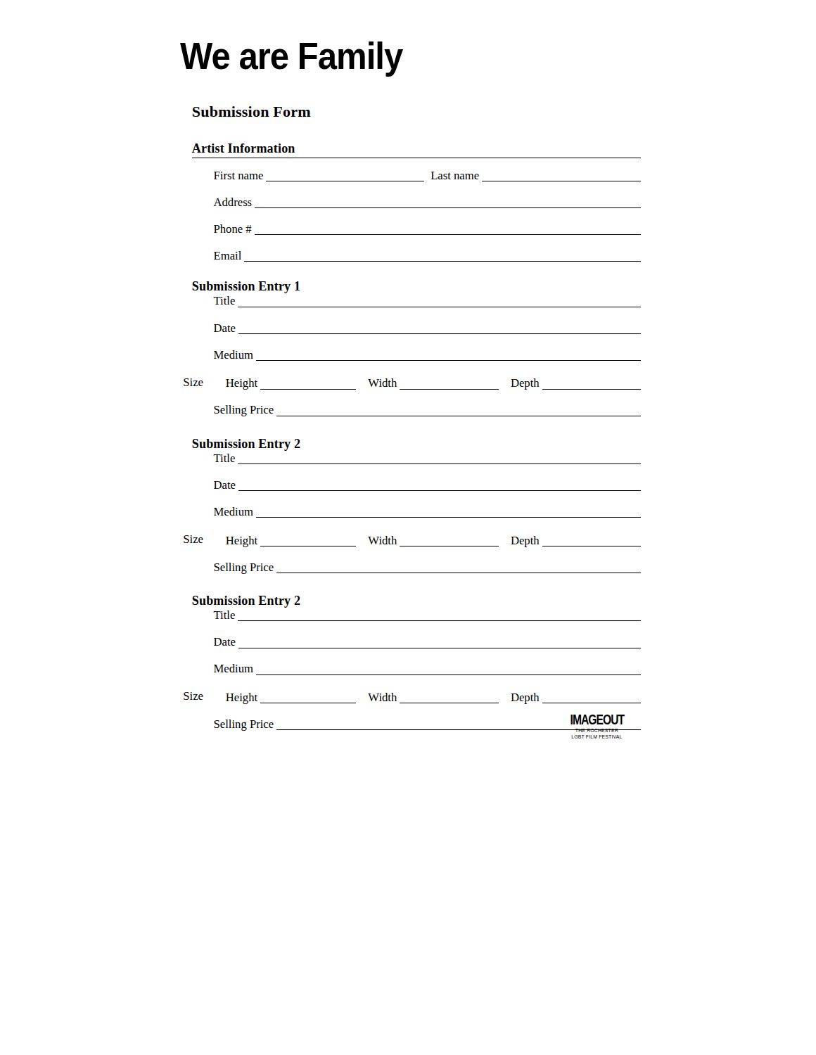We are Family
Submission Form
Artist Information
First name
Last name
Address
Phone #
Email
Submission Entry 1
Title
Date
Medium
Size
Height
Width
Depth
Selling Price
Submission Entry 2
Title
Date
Medium
Size
Height
Width
Depth
Selling Price
Submission Entry 2
Title
Date
Medium
Size
Height
Width
Depth
Selling Price
IMAGEOUT
THE ROCHESTER
LGBT FILM FESTIVAL